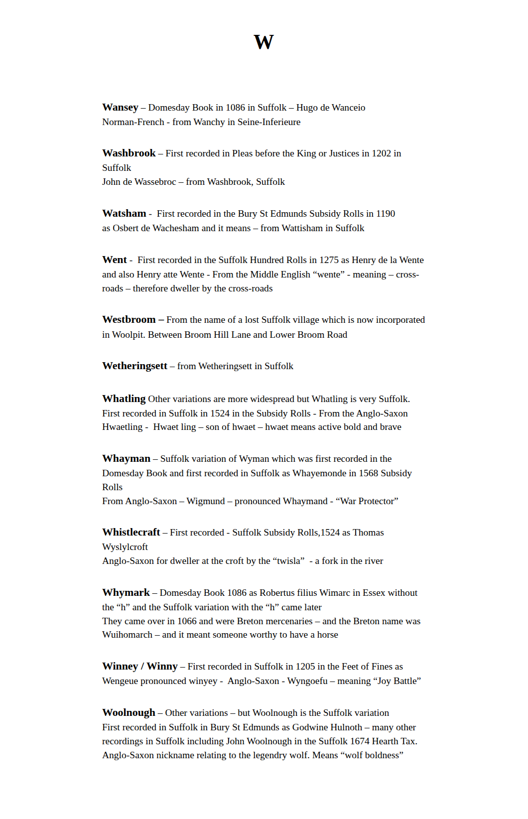W
Wansey – Domesday Book in 1086 in Suffolk – Hugo de Wanceio
Norman-French - from Wanchy in Seine-Inferieure
Washbrook – First recorded in Pleas before the King or Justices in 1202 in Suffolk
John de Wassebroc – from Washbrook, Suffolk
Watsham - First recorded in the Bury St Edmunds Subsidy Rolls in 1190
as Osbert de Wachesham and it means – from Wattisham in Suffolk
Went - First recorded in the Suffolk Hundred Rolls in 1275 as Henry de la Wente
and also Henry atte Wente - From the Middle English “wente” - meaning – cross-roads – therefore dweller by the cross-roads
Westbroom – From the name of a lost Suffolk village which is now incorporated in Woolpit. Between Broom Hill Lane and Lower Broom Road
Wetheringsett – from Wetheringsett in Suffolk
Whatling Other variations are more widespread but Whatling is very Suffolk.
First recorded in Suffolk in 1524 in the Subsidy Rolls - From the Anglo-Saxon
Hwaetling - Hwaet ling – son of hwaet – hwaet means active bold and brave
Whayman – Suffolk variation of Wyman which was first recorded in the Domesday Book and first recorded in Suffolk as Whayemonde in 1568 Subsidy Rolls
From Anglo-Saxon – Wigmund – pronounced Whaymand - “War Protector”
Whistlecraft – First recorded - Suffolk Subsidy Rolls,1524 as Thomas Wyslylcroft
Anglo-Saxon for dweller at the croft by the “twisla” - a fork in the river
Whymark – Domesday Book 1086 as Robertus filius Wimarc in Essex without the “h” and the Suffolk variation with the “h” came later
They came over in 1066 and were Breton mercenaries – and the Breton name was Wuihomarch – and it meant someone worthy to have a horse
Winney / Winny – First recorded in Suffolk in 1205 in the Feet of Fines as Wengeue pronounced winyey - Anglo-Saxon - Wyngoefu – meaning “Joy Battle”
Woolnough – Other variations – but Woolnough is the Suffolk variation
First recorded in Suffolk in Bury St Edmunds as Godwine Hulnoth – many other recordings in Suffolk including John Woolnough in the Suffolk 1674 Hearth Tax.
Anglo-Saxon nickname relating to the legendry wolf. Means “wolf boldness”